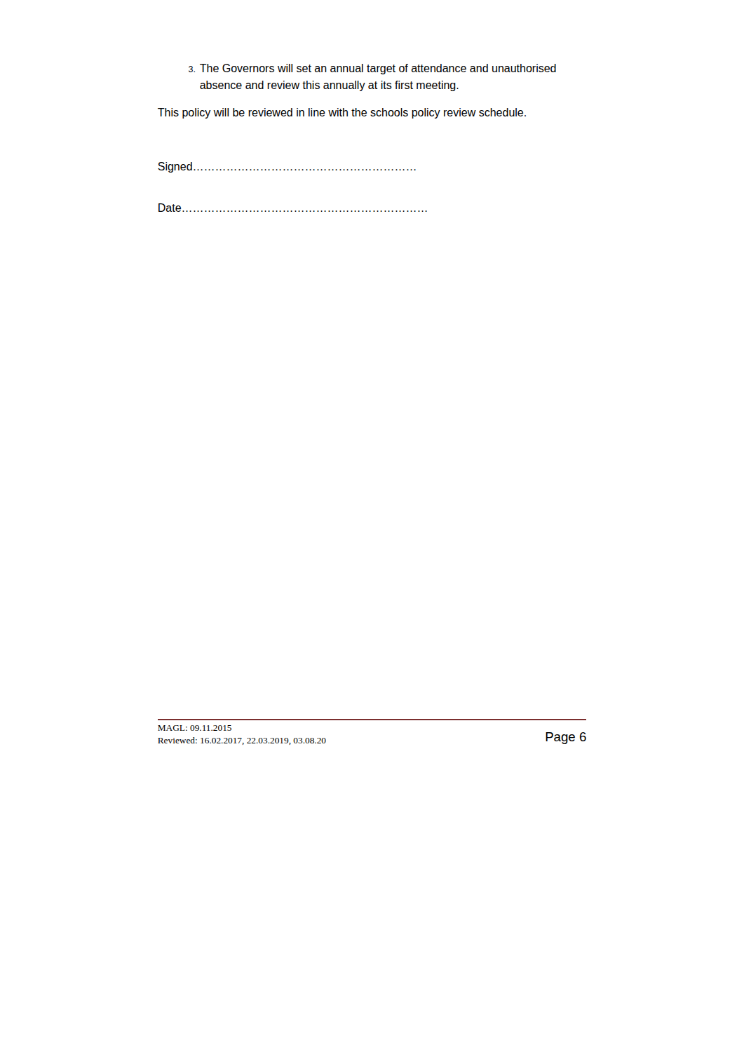The Governors will set an annual target of attendance and unauthorised absence and review this annually at its first meeting.
This policy will be reviewed in line with the schools policy review schedule.
Signed……………………………………………………
Date…………………………………………………………
MAGL: 09.11.2015
Reviewed: 16.02.2017, 22.03.2019, 03.08.20
Page 6